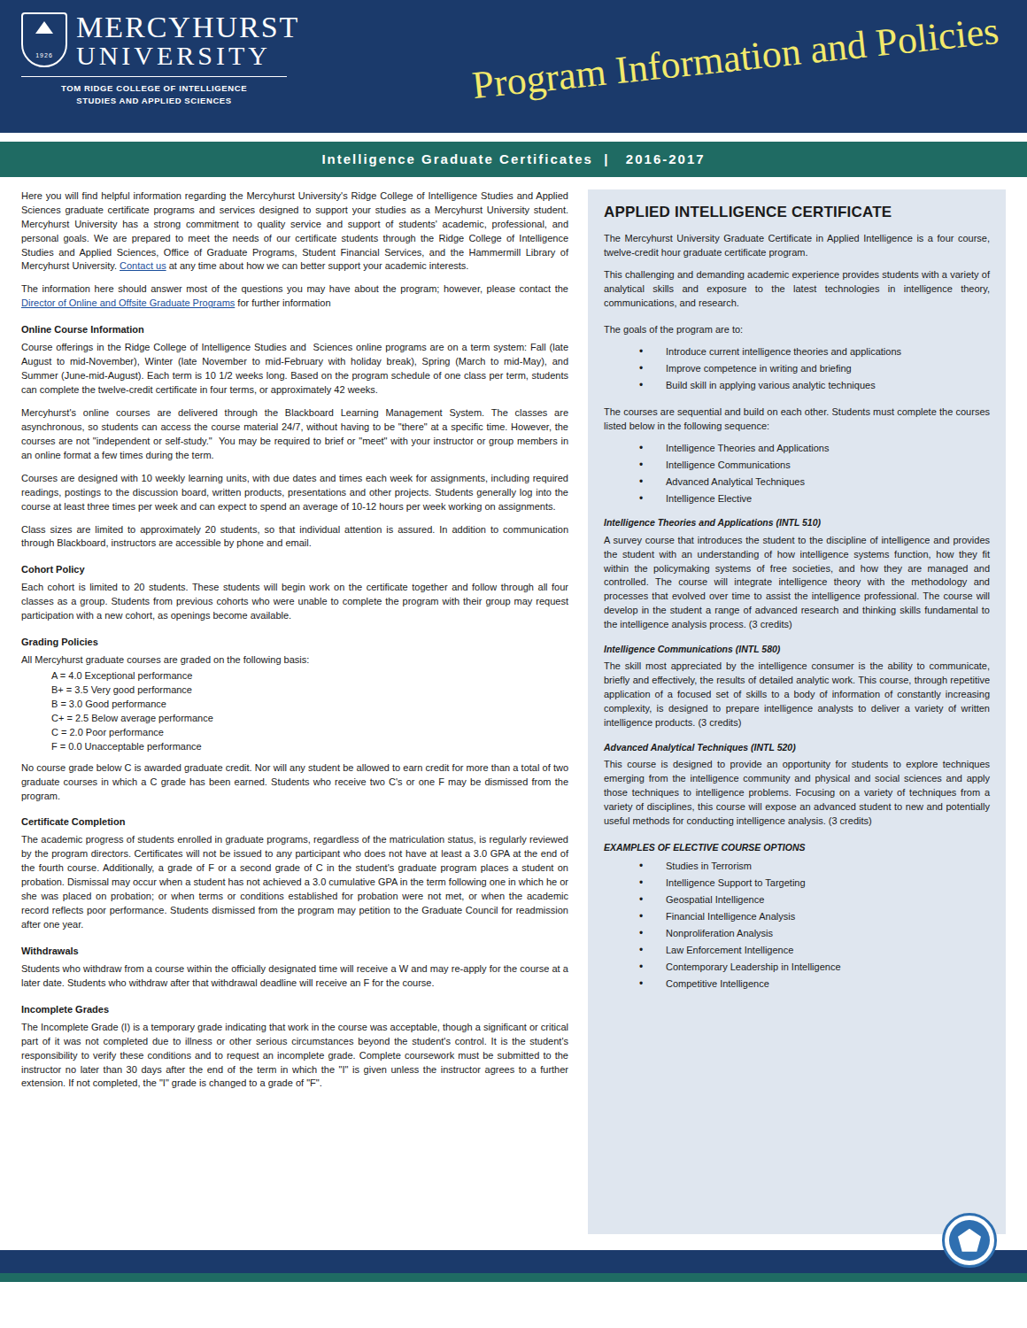MERCYHURST UNIVERSITY
TOM RIDGE COLLEGE OF INTELLIGENCE
STUDIES AND APPLIED SCIENCES
Program Information and Policies
Intelligence Graduate Certificates | 2016-2017
Here you will find helpful information regarding the Mercyhurst University's Ridge College of Intelligence Studies and Applied Sciences graduate certificate programs and services designed to support your studies as a Mercyhurst University student. Mercyhurst University has a strong commitment to quality service and support of students' academic, professional, and personal goals. We are prepared to meet the needs of our certificate students through the Ridge College of Intelligence Studies and Applied Sciences, Office of Graduate Programs, Student Financial Services, and the Hammermill Library of Mercyhurst University. Contact us at any time about how we can better support your academic interests.
The information here should answer most of the questions you may have about the program; however, please contact the Director of Online and Offsite Graduate Programs for further information
Online Course Information
Course offerings in the Ridge College of Intelligence Studies and Sciences online programs are on a term system: Fall (late August to mid-November), Winter (late November to mid-February with holiday break), Spring (March to mid-May), and Summer (June-mid-August). Each term is 10 1/2 weeks long. Based on the program schedule of one class per term, students can complete the twelve-credit certificate in four terms, or approximately 42 weeks.
Mercyhurst's online courses are delivered through the Blackboard Learning Management System. The classes are asynchronous, so students can access the course material 24/7, without having to be "there" at a specific time. However, the courses are not "independent or self-study." You may be required to brief or "meet" with your instructor or group members in an online format a few times during the term.
Courses are designed with 10 weekly learning units, with due dates and times each week for assignments, including required readings, postings to the discussion board, written products, presentations and other projects. Students generally log into the course at least three times per week and can expect to spend an average of 10-12 hours per week working on assignments.
Class sizes are limited to approximately 20 students, so that individual attention is assured. In addition to communication through Blackboard, instructors are accessible by phone and email.
Cohort Policy
Each cohort is limited to 20 students. These students will begin work on the certificate together and follow through all four classes as a group. Students from previous cohorts who were unable to complete the program with their group may request participation with a new cohort, as openings become available.
Grading Policies
All Mercyhurst graduate courses are graded on the following basis:
A = 4.0 Exceptional performance
B+ = 3.5 Very good performance
B = 3.0 Good performance
C+ = 2.5 Below average performance
C = 2.0 Poor performance
F = 0.0 Unacceptable performance
No course grade below C is awarded graduate credit. Nor will any student be allowed to earn credit for more than a total of two graduate courses in which a C grade has been earned. Students who receive two C's or one F may be dismissed from the program.
Certificate Completion
The academic progress of students enrolled in graduate programs, regardless of the matriculation status, is regularly reviewed by the program directors. Certificates will not be issued to any participant who does not have at least a 3.0 GPA at the end of the fourth course. Additionally, a grade of F or a second grade of C in the student's graduate program places a student on probation. Dismissal may occur when a student has not achieved a 3.0 cumulative GPA in the term following one in which he or she was placed on probation; or when terms or conditions established for probation were not met, or when the academic record reflects poor performance. Students dismissed from the program may petition to the Graduate Council for readmission after one year.
Withdrawals
Students who withdraw from a course within the officially designated time will receive a W and may re-apply for the course at a later date. Students who withdraw after that withdrawal deadline will receive an F for the course.
Incomplete Grades
The Incomplete Grade (I) is a temporary grade indicating that work in the course was acceptable, though a significant or critical part of it was not completed due to illness or other serious circumstances beyond the student's control. It is the student's responsibility to verify these conditions and to request an incomplete grade. Complete coursework must be submitted to the instructor no later than 30 days after the end of the term in which the "I" is given unless the instructor agrees to a further extension. If not completed, the "I" grade is changed to a grade of "F".
APPLIED INTELLIGENCE CERTIFICATE
The Mercyhurst University Graduate Certificate in Applied Intelligence is a four course, twelve-credit hour graduate certificate program.
This challenging and demanding academic experience provides students with a variety of analytical skills and exposure to the latest technologies in intelligence theory, communications, and research.
The goals of the program are to:
Introduce current intelligence theories and applications
Improve competence in writing and briefing
Build skill in applying various analytic techniques
The courses are sequential and build on each other. Students must complete the courses listed below in the following sequence:
Intelligence Theories and Applications
Intelligence Communications
Advanced Analytical Techniques
Intelligence Elective
Intelligence Theories and Applications (INTL 510)
A survey course that introduces the student to the discipline of intelligence and provides the student with an understanding of how intelligence systems function, how they fit within the policymaking systems of free societies, and how they are managed and controlled. The course will integrate intelligence theory with the methodology and processes that evolved over time to assist the intelligence professional. The course will develop in the student a range of advanced research and thinking skills fundamental to the intelligence analysis process. (3 credits)
Intelligence Communications (INTL 580)
The skill most appreciated by the intelligence consumer is the ability to communicate, briefly and effectively, the results of detailed analytic work. This course, through repetitive application of a focused set of skills to a body of information of constantly increasing complexity, is designed to prepare intelligence analysts to deliver a variety of written intelligence products. (3 credits)
Advanced Analytical Techniques (INTL 520)
This course is designed to provide an opportunity for students to explore techniques emerging from the intelligence community and physical and social sciences and apply those techniques to intelligence problems. Focusing on a variety of techniques from a variety of disciplines, this course will expose an advanced student to new and potentially useful methods for conducting intelligence analysis. (3 credits)
Examples of Elective Course Options
Studies in Terrorism
Intelligence Support to Targeting
Geospatial Intelligence
Financial Intelligence Analysis
Nonproliferation Analysis
Law Enforcement Intelligence
Contemporary Leadership in Intelligence
Competitive Intelligence